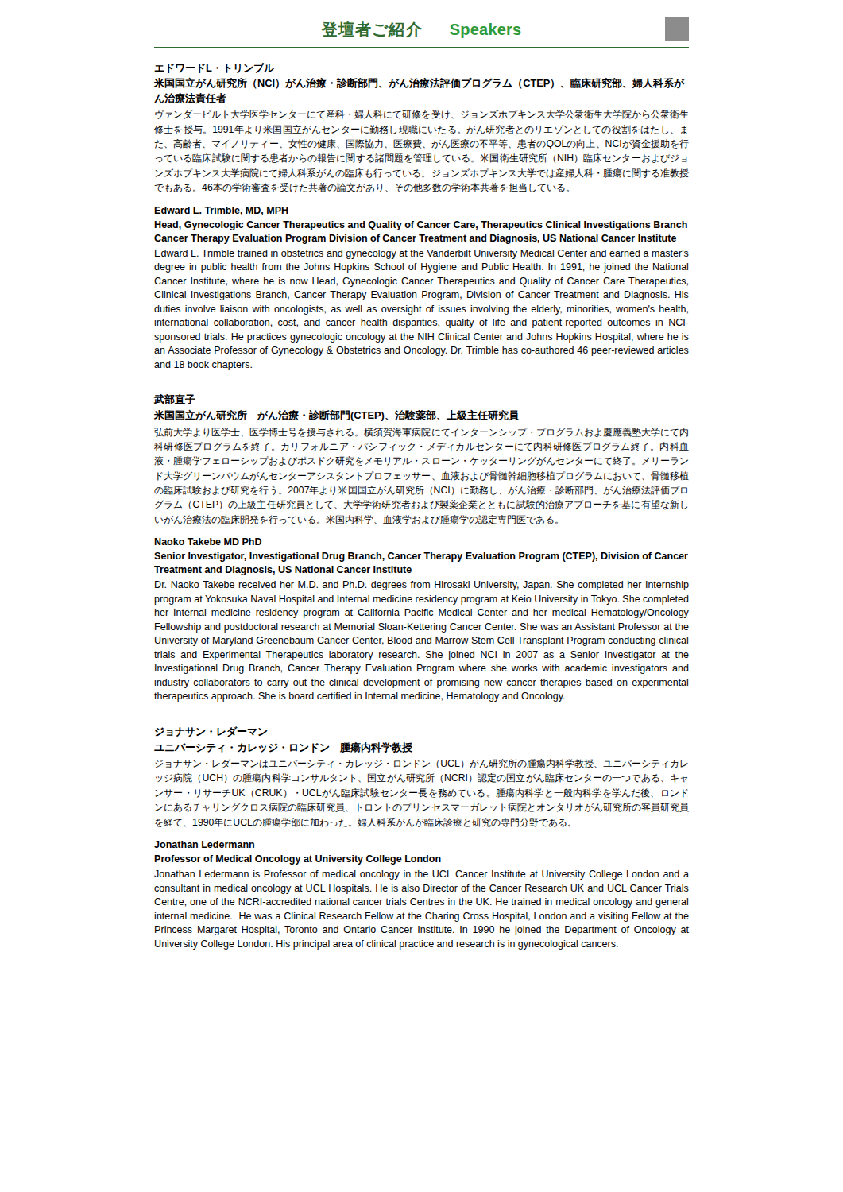登壇者ご紹介 Speakers
エドワードL・トリンブル
米国国立がん研究所（NCI）がん治療・診断部門、がん治療法評価プログラム（CTEP）、臨床研究部、婦人科系がん治療法責任者
ヴァンダービルト大学医学センターにて産科・婦人科にて研修を受け、ジョンズホプキンス大学公衆衛生大学院から公衆衛生修士を授与。1991年より米国国立がんセンターに勤務し現職にいたる。がん研究者とのリエゾンとしての役割をはたし、また、高齢者、マイノリティー、女性の健康、国際協力、医療費、がん医療の不平等、患者のQOLの向上、NCIが資金援助を行っている臨床試験に関する患者からの報告に関する諸問題を管理している。米国衛生研究所（NIH）臨床センターおよびジョンズホプキンス大学病院にて婦人科系がんの臨床も行っている。ジョンズホプキンス大学では産婦人科・腫瘍に関する准教授でもある。46本の学術審査を受けた共著の論文があり、その他多数の学術本共著を担当している。
Edward L. Trimble, MD, MPH
Head, Gynecologic Cancer Therapeutics and Quality of Cancer Care, Therapeutics Clinical Investigations Branch Cancer Therapy Evaluation Program Division of Cancer Treatment and Diagnosis, US National Cancer Institute
Edward L. Trimble trained in obstetrics and gynecology at the Vanderbilt University Medical Center and earned a master's degree in public health from the Johns Hopkins School of Hygiene and Public Health. In 1991, he joined the National Cancer Institute, where he is now Head, Gynecologic Cancer Therapeutics and Quality of Cancer Care Therapeutics, Clinical Investigations Branch, Cancer Therapy Evaluation Program, Division of Cancer Treatment and Diagnosis. His duties involve liaison with oncologists, as well as oversight of issues involving the elderly, minorities, women's health, international collaboration, cost, and cancer health disparities, quality of life and patient-reported outcomes in NCI-sponsored trials. He practices gynecologic oncology at the NIH Clinical Center and Johns Hopkins Hospital, where he is an Associate Professor of Gynecology & Obstetrics and Oncology. Dr. Trimble has co-authored 46 peer-reviewed articles and 18 book chapters.
武部直子
米国国立がん研究所　がん治療・診断部門(CTEP)、治験薬部、上級主任研究員
弘前大学より医学士、医学博士号を授与される。横須賀海軍病院にてインターンシップ・プログラムおよ慶應義塾大学にて内科研修医プログラムを終了。カリフォルニア・パシフィック・メディカルセンターにて内科研修医プログラム終了。内科血液・腫瘍学フェローシップおよびポスドク研究をメモリアル・スローン・ケッターリングがんセンターにて終了。メリーランド大学グリーンバウムがんセンターアシスタントプロフェッサー、血液および骨髄幹細胞移植プログラムにおいて、骨髄移植の臨床試験および研究を行う。2007年より米国国立がん研究所（NCI）に勤務し、がん治療・診断部門、がん治療法評価プログラム（CTEP）の上級主任研究員として、大学学術研究者および製薬企業とともに試験的治療アプローチを基に有望な新しいがん治療法の臨床開発を行っている。米国内科学、血液学および腫瘍学の認定専門医である。
Naoko Takebe MD PhD
Senior Investigator, Investigational Drug Branch, Cancer Therapy Evaluation Program (CTEP), Division of Cancer Treatment and Diagnosis, US National Cancer Institute
Dr. Naoko Takebe received her M.D. and Ph.D. degrees from Hirosaki University, Japan. She completed her Internship program at Yokosuka Naval Hospital and Internal medicine residency program at Keio University in Tokyo. She completed her Internal medicine residency program at California Pacific Medical Center and her medical Hematology/Oncology Fellowship and postdoctoral research at Memorial Sloan-Kettering Cancer Center. She was an Assistant Professor at the University of Maryland Greenebaum Cancer Center, Blood and Marrow Stem Cell Transplant Program conducting clinical trials and Experimental Therapeutics laboratory research. She joined NCI in 2007 as a Senior Investigator at the Investigational Drug Branch, Cancer Therapy Evaluation Program where she works with academic investigators and industry collaborators to carry out the clinical development of promising new cancer therapies based on experimental therapeutics approach. She is board certified in Internal medicine, Hematology and Oncology.
ジョナサン・レダーマン
ユニバーシティ・カレッジ・ロンドン　腫瘍内科学教授
ジョナサン・レダーマンはユニバーシティ・カレッジ・ロンドン（UCL）がん研究所の腫瘍内科学教授、ユニバーシティカレッジ病院（UCH）の腫瘍内科学コンサルタント、国立がん研究所（NCRI）認定の国立がん臨床センターの一つである、キャンサー・リサーチUK（CRUK）・UCLがん臨床試験センター長を務めている。腫瘍内科学と一般内科学を学んだ後、ロンドンにあるチャリングクロス病院の臨床研究員、トロントのプリンセスマーガレット病院とオンタリオがん研究所の客員研究員を経て、1990年にUCLの腫瘍学部に加わった。婦人科系がんが臨床診療と研究の専門分野である。
Jonathan Ledermann
Professor of Medical Oncology at University College London
Jonathan Ledermann is Professor of medical oncology in the UCL Cancer Institute at University College London and a consultant in medical oncology at UCL Hospitals. He is also Director of the Cancer Research UK and UCL Cancer Trials Centre, one of the NCRI-accredited national cancer trials Centres in the UK. He trained in medical oncology and general internal medicine. He was a Clinical Research Fellow at the Charing Cross Hospital, London and a visiting Fellow at the Princess Margaret Hospital, Toronto and Ontario Cancer Institute. In 1990 he joined the Department of Oncology at University College London. His principal area of clinical practice and research is in gynecological cancers.